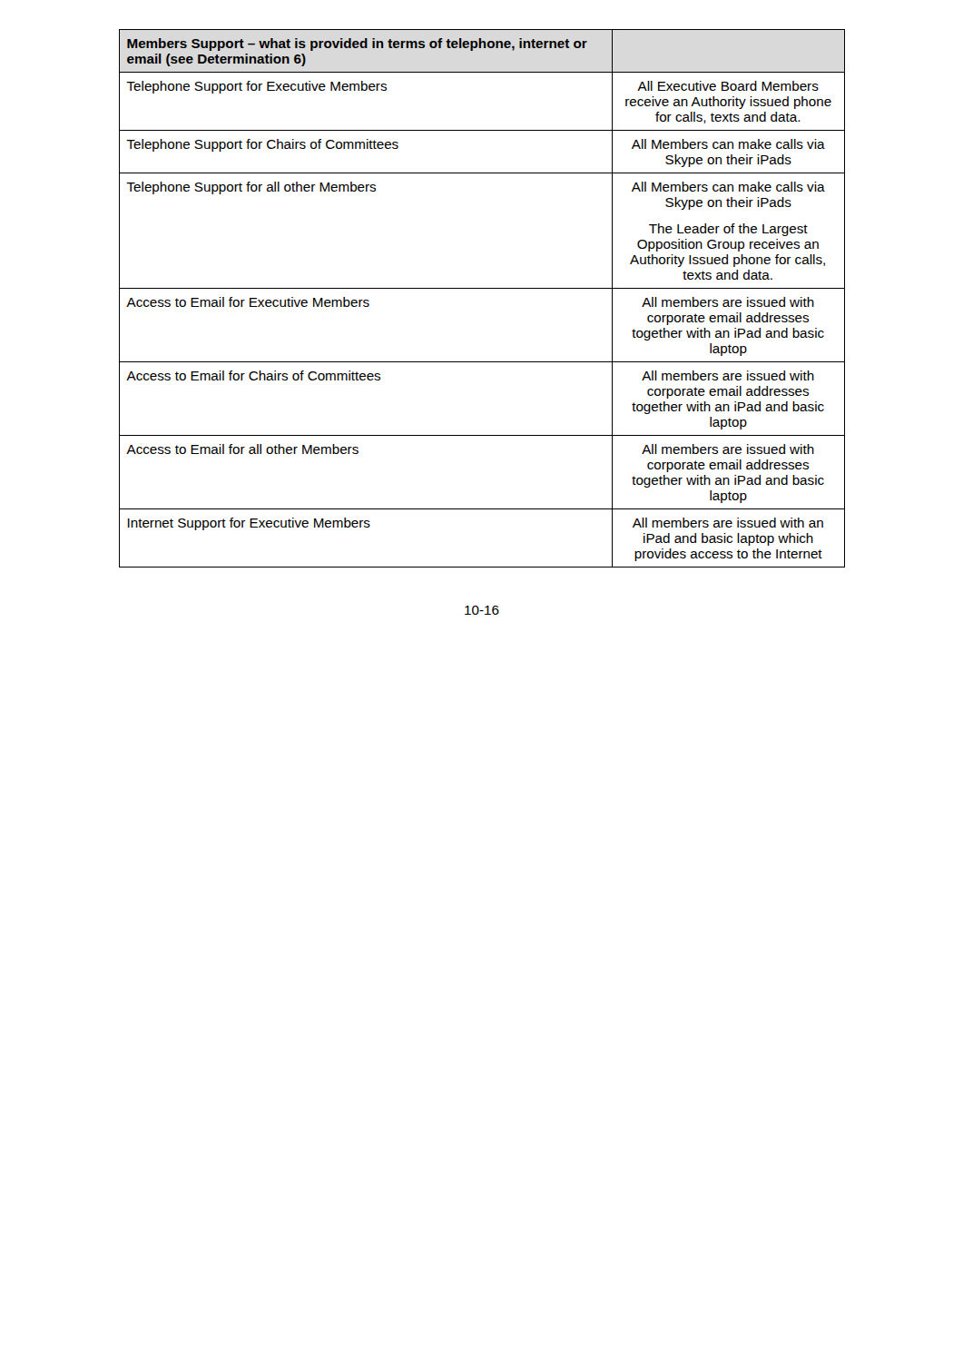| Members Support – what is provided in terms of telephone, internet or email (see Determination 6) | |
| --- | --- |
| Telephone Support for Executive Members | All Executive Board Members receive an Authority issued phone for calls, texts and data. |
| Telephone Support for Chairs of Committees | All Members can make calls via Skype on their iPads |
| Telephone Support for all other Members | All Members can make calls via Skype on their iPads The Leader of the Largest Opposition Group receives an Authority Issued phone for calls, texts and data. |
| Access to Email for Executive Members | All members are issued with corporate email addresses together with an iPad and basic laptop |
| Access to Email for Chairs of Committees | All members are issued with corporate email addresses together with an iPad and basic laptop |
| Access to Email for all other Members | All members are issued with corporate email addresses together with an iPad and basic laptop |
| Internet Support for Executive Members | All members are issued with an iPad and basic laptop which provides access to the Internet |
10-16